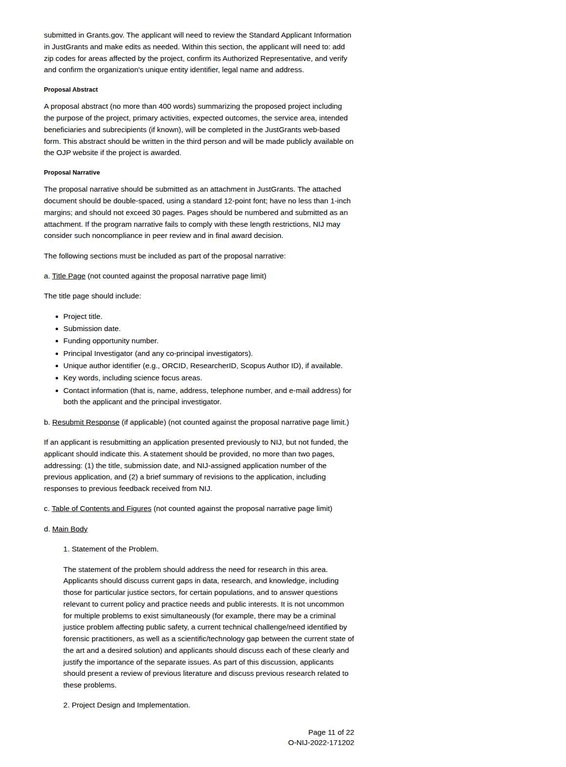submitted in Grants.gov. The applicant will need to review the Standard Applicant Information in JustGrants and make edits as needed. Within this section, the applicant will need to: add zip codes for areas affected by the project, confirm its Authorized Representative, and verify and confirm the organization's unique entity identifier, legal name and address.
Proposal Abstract
A proposal abstract (no more than 400 words) summarizing the proposed project including the purpose of the project, primary activities, expected outcomes, the service area, intended beneficiaries and subrecipients (if known), will be completed in the JustGrants web-based form. This abstract should be written in the third person and will be made publicly available on the OJP website if the project is awarded.
Proposal Narrative
The proposal narrative should be submitted as an attachment in JustGrants. The attached document should be double-spaced, using a standard 12-point font; have no less than 1-inch margins; and should not exceed 30 pages. Pages should be numbered and submitted as an attachment. If the program narrative fails to comply with these length restrictions, NIJ may consider such noncompliance in peer review and in final award decision.
The following sections must be included as part of the proposal narrative:
a. Title Page (not counted against the proposal narrative page limit)
The title page should include:
Project title.
Submission date.
Funding opportunity number.
Principal Investigator (and any co-principal investigators).
Unique author identifier (e.g., ORCID, ResearcherID, Scopus Author ID), if available.
Key words, including science focus areas.
Contact information (that is, name, address, telephone number, and e-mail address) for both the applicant and the principal investigator.
b. Resubmit Response (if applicable) (not counted against the proposal narrative page limit.)
If an applicant is resubmitting an application presented previously to NIJ, but not funded, the applicant should indicate this. A statement should be provided, no more than two pages, addressing: (1) the title, submission date, and NIJ-assigned application number of the previous application, and (2) a brief summary of revisions to the application, including responses to previous feedback received from NIJ.
c. Table of Contents and Figures (not counted against the proposal narrative page limit)
d. Main Body
1. Statement of the Problem.
The statement of the problem should address the need for research in this area. Applicants should discuss current gaps in data, research, and knowledge, including those for particular justice sectors, for certain populations, and to answer questions relevant to current policy and practice needs and public interests. It is not uncommon for multiple problems to exist simultaneously (for example, there may be a criminal justice problem affecting public safety, a current technical challenge/need identified by forensic practitioners, as well as a scientific/technology gap between the current state of the art and a desired solution) and applicants should discuss each of these clearly and justify the importance of the separate issues. As part of this discussion, applicants should present a review of previous literature and discuss previous research related to these problems.
2. Project Design and Implementation.
Page 11 of 22
O-NIJ-2022-171202